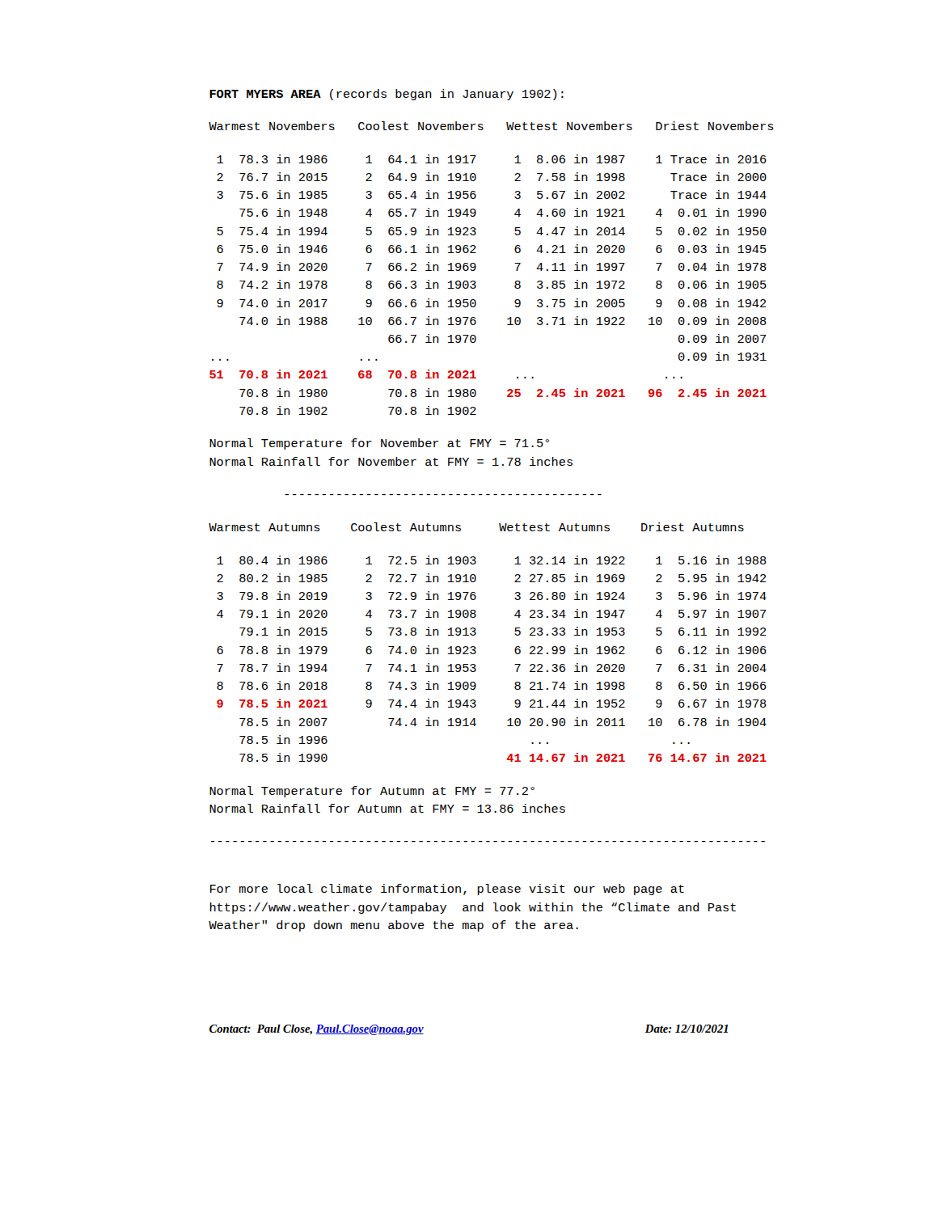FORT MYERS AREA (records began in January 1902):
Warmest Novembers   Coolest Novembers   Wettest Novembers   Driest Novembers
 1  78.3 in 1986     1  64.1 in 1917     1  8.06 in 1987    1 Trace in 2016
 2  76.7 in 2015     2  64.9 in 1910     2  7.58 in 1998      Trace in 2000
 3  75.6 in 1985     3  65.4 in 1956     3  5.67 in 2002      Trace in 1944
    75.6 in 1948     4  65.7 in 1949     4  4.60 in 1921    4  0.01 in 1990
 5  75.4 in 1994     5  65.9 in 1923     5  4.47 in 2014    5  0.02 in 1950
 6  75.0 in 1946     6  66.1 in 1962     6  4.21 in 2020    6  0.03 in 1945
 7  74.9 in 2020     7  66.2 in 1969     7  4.11 in 1997    7  0.04 in 1978
 8  74.2 in 1978     8  66.3 in 1903     8  3.85 in 1972    8  0.06 in 1905
 9  74.0 in 2017     9  66.6 in 1950     9  3.75 in 2005    9  0.08 in 1942
    74.0 in 1988    10  66.7 in 1976    10  3.71 in 1922   10  0.09 in 2008
                        66.7 in 1970                           0.09 in 2007
...                 ...                                        0.09 in 1931
51  70.8 in 2021    68  70.8 in 2021     ...                 ...
    70.8 in 1980        70.8 in 1980    25  2.45 in 2021   96  2.45 in 2021
    70.8 in 1902        70.8 in 1902
Normal Temperature for November at FMY = 71.5°
Normal Rainfall for November at FMY = 1.78 inches
          -------------------------------------------
Warmest Autumns    Coolest Autumns     Wettest Autumns    Driest Autumns
 1  80.4 in 1986     1  72.5 in 1903     1 32.14 in 1922    1  5.16 in 1988
 2  80.2 in 1985     2  72.7 in 1910     2 27.85 in 1969    2  5.95 in 1942
 3  79.8 in 2019     3  72.9 in 1976     3 26.80 in 1924    3  5.96 in 1974
 4  79.1 in 2020     4  73.7 in 1908     4 23.34 in 1947    4  5.97 in 1907
    79.1 in 2015     5  73.8 in 1913     5 23.33 in 1953    5  6.11 in 1992
 6  78.8 in 1979     6  74.0 in 1923     6 22.99 in 1962    6  6.12 in 1906
 7  78.7 in 1994     7  74.1 in 1953     7 22.36 in 2020    7  6.31 in 2004
 8  78.6 in 2018     8  74.3 in 1909     8 21.74 in 1998    8  6.50 in 1966
 9  78.5 in 2021     9  74.4 in 1943     9 21.44 in 1952    9  6.67 in 1978
    78.5 in 2007        74.4 in 1914    10 20.90 in 2011   10  6.78 in 1904
    78.5 in 1996                           ...                ...
    78.5 in 1990                        41 14.67 in 2021   76 14.67 in 2021
Normal Temperature for Autumn at FMY = 77.2°
Normal Rainfall for Autumn at FMY = 13.86 inches
---------------------------------------------------------------------------
For more local climate information, please visit our web page at
https://www.weather.gov/tampabay  and look within the “Climate and Past
Weather" drop down menu above the map of the area.
Contact: Paul Close, Paul.Close@noaa.gov
Date: 12/10/2021